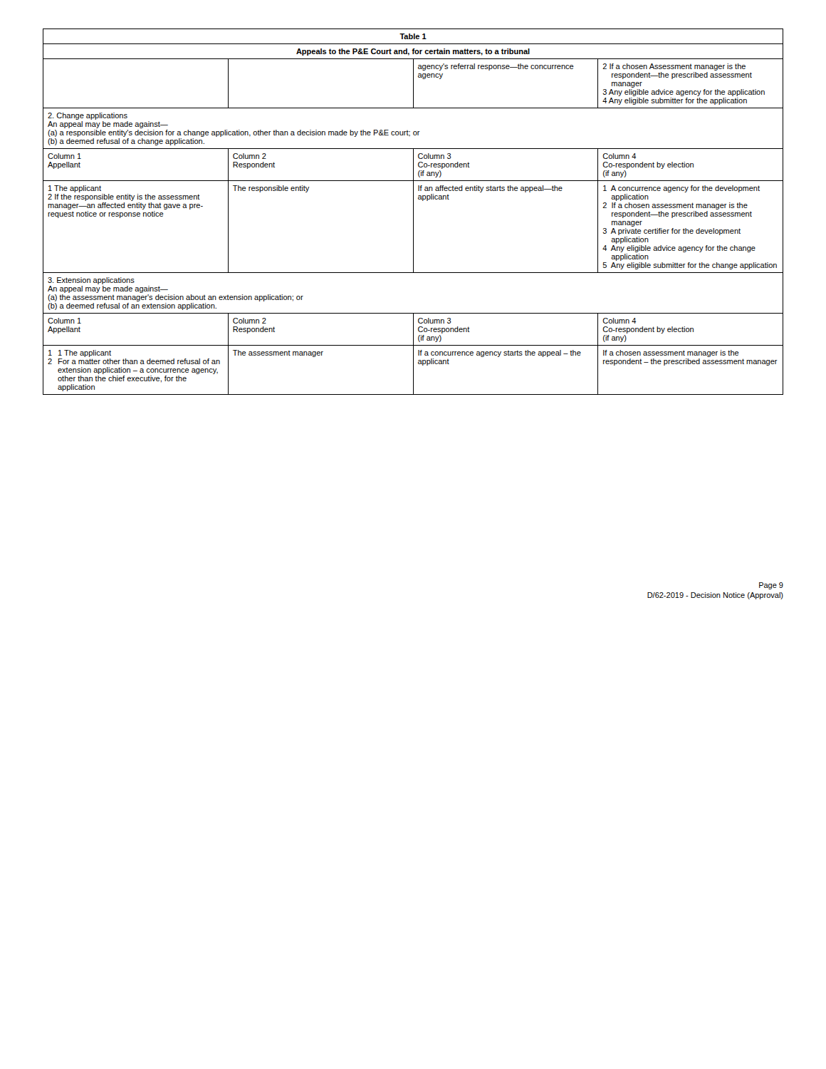| Table 1 |
| Appeals to the P&E Court and, for certain matters, to a tribunal |
| | | agency's referral response—the concurrence agency | 2 If a chosen Assessment manager is the respondent—the prescribed assessment manager 3 Any eligible advice agency for the application 4 Any eligible submitter for the application |
| 2. Change applications An appeal may be made against— (a) a responsible entity's decision for a change application, other than a decision made by the P&E court; or (b) a deemed refusal of a change application. |
| Column 1 Appellant | Column 2 Respondent | Column 3 Co-respondent (if any) | Column 4 Co-respondent by election (if any) |
| 1 The applicant 2 If the responsible entity is the assessment manager—an affected entity that gave a pre-request notice or response notice | The responsible entity | If an affected entity starts the appeal—the applicant | 1 A concurrence agency for the development application 2 If a chosen assessment manager is the respondent—the prescribed assessment manager 3 A private certifier for the development application 4 Any eligible advice agency for the change application 5 Any eligible submitter for the change application |
| 3. Extension applications An appeal may be made against— (a) the assessment manager's decision about an extension application; or (b) a deemed refusal of an extension application. |
| Column 1 Appellant | Column 2 Respondent | Column 3 Co-respondent (if any) | Column 4 Co-respondent by election (if any) |
| / 1 / 1 The applicant / / 2 / For a matter other than a deemed refusal of an extension application – a concurrence agency, other than the chief executive, for the application / | The assessment manager | If a concurrence agency starts the appeal – the applicant | If a chosen assessment manager is the respondent – the prescribed assessment manager |
Page 9
D/62-2019 - Decision Notice (Approval)